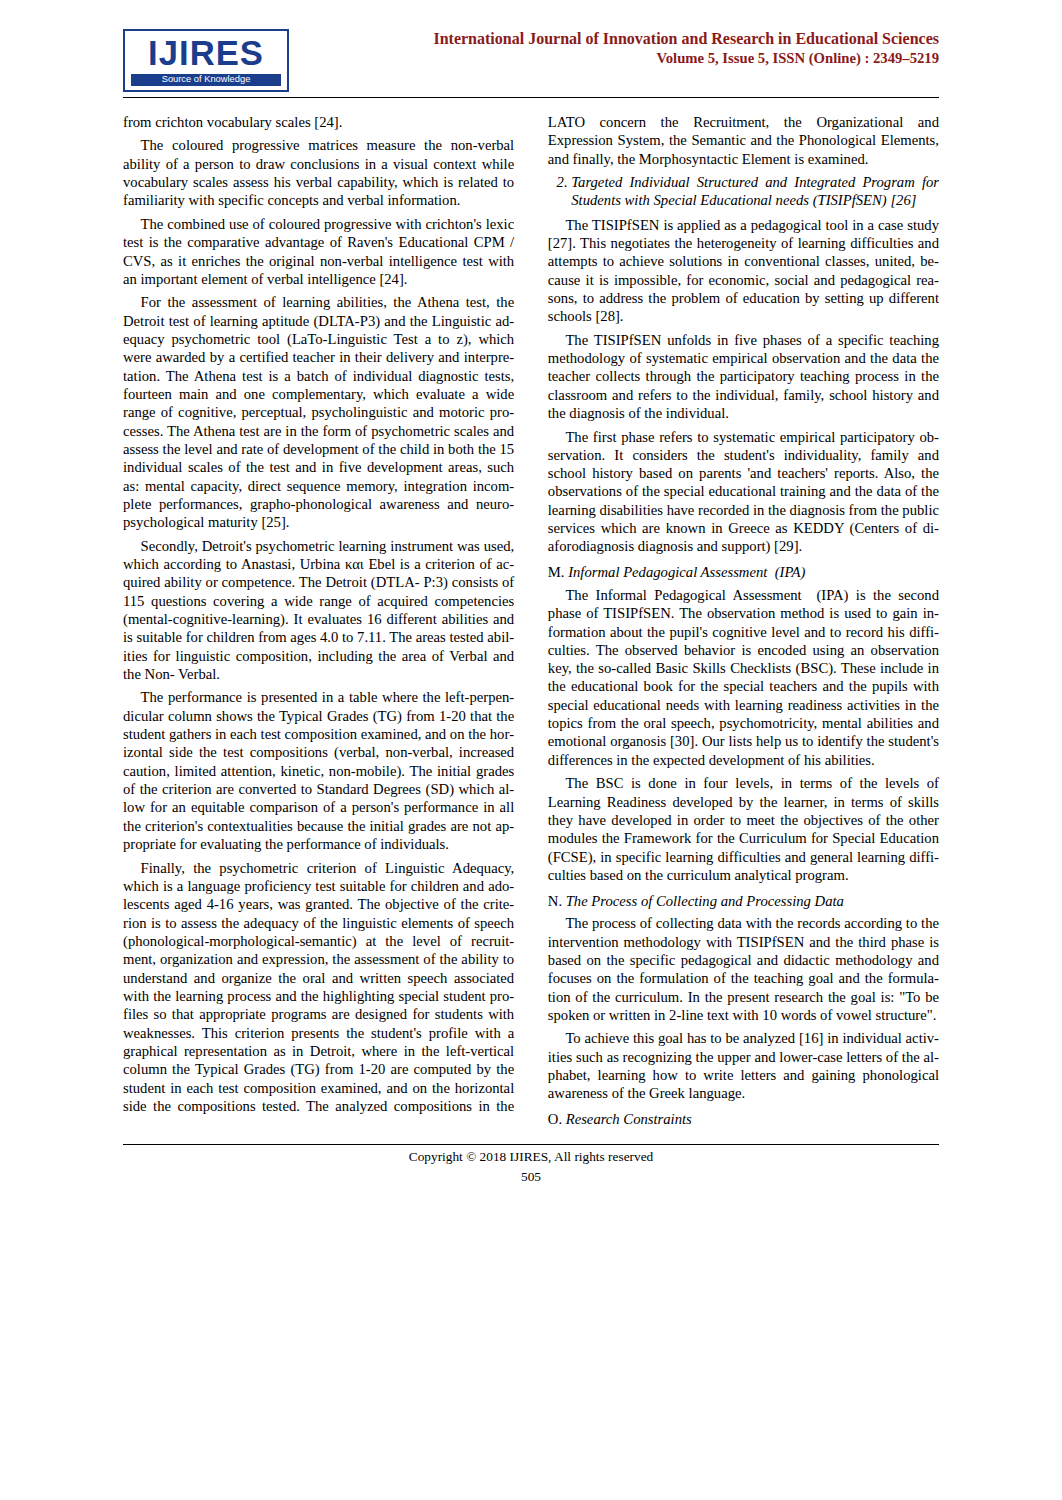IJIRES Source of Knowledge
International Journal of Innovation and Research in Educational Sciences Volume 5, Issue 5, ISSN (Online) : 2349–5219
from crichton vocabulary scales [24].
The coloured progressive matrices measure the non-verbal ability of a person to draw conclusions in a visual context while vocabulary scales assess his verbal capability, which is related to familiarity with specific concepts and verbal information.
The combined use of coloured progressive with crichton's lexic test is the comparative advantage of Raven's Educational CPM / CVS, as it enriches the original non-verbal intelligence test with an important element of verbal intelligence [24].
For the assessment of learning abilities, the Athena test, the Detroit test of learning aptitude (DLTA-P3) and the Linguistic adequacy psychometric tool (LaTo-Linguistic Test a to z), which were awarded by a certified teacher in their delivery and interpretation. The Athena test is a batch of individual diagnostic tests, fourteen main and one complementary, which evaluate a wide range of cognitive, perceptual, psycholinguistic and motoric processes. The Athena test are in the form of psychometric scales and assess the level and rate of development of the child in both the 15 individual scales of the test and in five development areas, such as: mental capacity, direct sequence memory, integration incomplete performances, grapho-phonological awareness and neuro-psychological maturity [25].
Secondly, Detroit's psychometric learning instrument was used, which according to Anastasi, Urbina και Ebel is a criterion of acquired ability or competence. The Detroit (DTLA- P:3) consists of 115 questions covering a wide range of acquired competencies (mental-cognitive-learning). It evaluates 16 different abilities and is suitable for children from ages 4.0 to 7.11. The areas tested abilities for linguistic composition, including the area of Verbal and the Non- Verbal.
The performance is presented in a table where the left-perpendicular column shows the Typical Grades (TG) from 1-20 that the student gathers in each test composition examined, and on the horizontal side the test compositions (verbal, non-verbal, increased caution, limited attention, kinetic, non-mobile). The initial grades of the criterion are converted to Standard Degrees (SD) which allow for an equitable comparison of a person's performance in all the criterion's contextualities because the initial grades are not appropriate for evaluating the performance of individuals.
Finally, the psychometric criterion of Linguistic Adequacy, which is a language proficiency test suitable for children and adolescents aged 4-16 years, was granted. The objective of the criterion is to assess the adequacy of the linguistic elements of speech (phonological-morphological-semantic) at the level of recruitment, organization and expression, the assessment of the ability to understand and organize the oral and written speech associated with the learning process and the highlighting special student profiles so that appropriate programs are designed for students with weaknesses. This criterion presents the student's profile with a graphical representation as in Detroit, where in the left-vertical column the Typical Grades (TG) from 1-20 are computed by the student in each test composition examined, and on the horizontal side the compositions tested. The analyzed compositions in the LATO concern the Recruitment, the Organizational and Expression System, the Semantic and the Phonological Elements, and finally, the Morphosyntactic Element is examined.
Targeted Individual Structured and Integrated Program for Students with Special Educational needs (TISIPfSEN) [26]
The TISIPfSEN is applied as a pedagogical tool in a case study [27]. This negotiates the heterogeneity of learning difficulties and attempts to achieve solutions in conventional classes, united, because it is impossible, for economic, social and pedagogical reasons, to address the problem of education by setting up different schools [28].
The TISIPfSEN unfolds in five phases of a specific teaching methodology of systematic empirical observation and the data the teacher collects through the participatory teaching process in the classroom and refers to the individual, family, school history and the diagnosis of the individual.
The first phase refers to systematic empirical participatory observation. It considers the student's individuality, family and school history based on parents 'and teachers' reports. Also, the observations of the special educational training and the data of the learning disabilities have recorded in the diagnosis from the public services which are known in Greece as KEDDY (Centers of diaforodiagnosis diagnosis and support) [29].
M. Informal Pedagogical Assessment (IPA)
The Informal Pedagogical Assessment (IPA) is the second phase of TISIPfSEN. The observation method is used to gain information about the pupil's cognitive level and to record his difficulties. The observed behavior is encoded using an observation key, the so-called Basic Skills Checklists (BSC). These include in the educational book for the special teachers and the pupils with special educational needs with learning readiness activities in the topics from the oral speech, psychomotricity, mental abilities and emotional organosis [30]. Our lists help us to identify the student's differences in the expected development of his abilities.
The BSC is done in four levels, in terms of the levels of Learning Readiness developed by the learner, in terms of skills they have developed in order to meet the objectives of the other modules the Framework for the Curriculum for Special Education (FCSE), in specific learning difficulties and general learning difficulties based on the curriculum analytical program.
N. The Process of Collecting and Processing Data
The process of collecting data with the records according to the intervention methodology with TISIPfSEN and the third phase is based on the specific pedagogical and didactic methodology and focuses on the formulation of the teaching goal and the formulation of the curriculum. In the present research the goal is: "To be spoken or written in 2-line text with 10 words of vowel structure".
To achieve this goal has to be analyzed [16] in individual activities such as recognizing the upper and lower-case letters of the alphabet, learning how to write letters and gaining phonological awareness of the Greek language.
O. Research Constraints
Copyright © 2018 IJIRES, All rights reserved 505